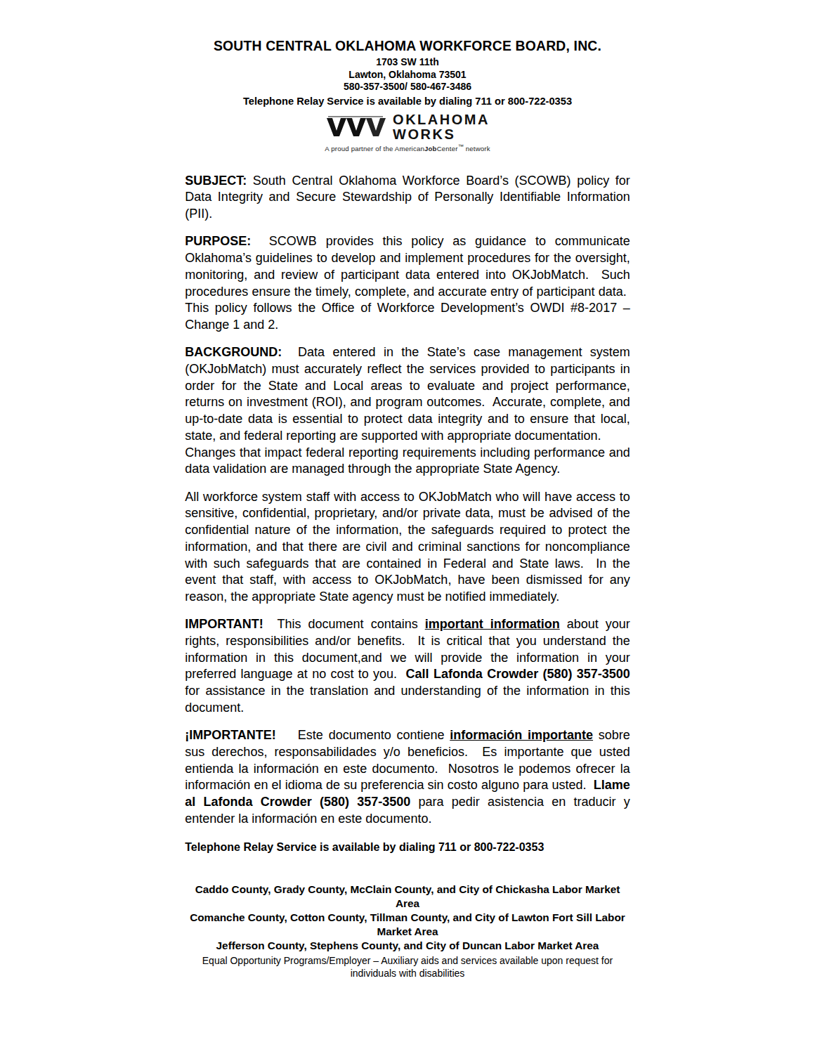SOUTH CENTRAL OKLAHOMA WORKFORCE BOARD, INC.
1703 SW 11th
Lawton, Oklahoma 73501
580-357-3500/ 580-467-3486
Telephone Relay Service is available by dialing 711 or 800-722-0353
OKLAHOMA
WORKS
A proud partner of the AmericanJob Center™ network
SUBJECT: South Central Oklahoma Workforce Board’s (SCOWB) policy for Data Integrity and Secure Stewardship of Personally Identifiable Information (PII).
PURPOSE: SCOWB provides this policy as guidance to communicate Oklahoma’s guidelines to develop and implement procedures for the oversight, monitoring, and review of participant data entered into OKJobMatch. Such procedures ensure the timely, complete, and accurate entry of participant data. This policy follows the Office of Workforce Development’s OWDI #8-2017 – Change 1 and 2.
BACKGROUND: Data entered in the State’s case management system (OKJobMatch) must accurately reflect the services provided to participants in order for the State and Local areas to evaluate and project performance, returns on investment (ROI), and program outcomes. Accurate, complete, and up-to-date data is essential to protect data integrity and to ensure that local, state, and federal reporting are supported with appropriate documentation.
Changes that impact federal reporting requirements including performance and data validation are managed through the appropriate State Agency.
All workforce system staff with access to OKJobMatch who will have access to sensitive, confidential, proprietary, and/or private data, must be advised of the confidential nature of the information, the safeguards required to protect the information, and that there are civil and criminal sanctions for noncompliance with such safeguards that are contained in Federal and State laws. In the event that staff, with access to OKJobMatch, have been dismissed for any reason, the appropriate State agency must be notified immediately.
IMPORTANT! This document contains important information about your rights, responsibilities and/or benefits. It is critical that you understand the information in this document,and we will provide the information in your preferred language at no cost to you. Call Lafonda Crowder (580) 357-3500 for assistance in the translation and understanding of the information in this document.
¡IMPORTANTE! Este documento contiene información importante sobre sus derechos, responsabilidades y/o beneficios. Es importante que usted entienda la información en este documento. Nosotros le podemos ofrecer la información en el idioma de su preferencia sin costo alguno para usted. Llame al Lafonda Crowder (580) 357-3500 para pedir asistencia en traducir y entender la información en este documento.
Telephone Relay Service is available by dialing 711 or 800-722-0353
Caddo County, Grady County, McClain County, and City of Chickasha Labor Market Area
Comanche County, Cotton County, Tillman County, and City of Lawton Fort Sill Labor Market Area
Jefferson County, Stephens County, and City of Duncan Labor Market Area
Equal Opportunity Programs/Employer – Auxiliary aids and services available upon request for individuals with disabilities